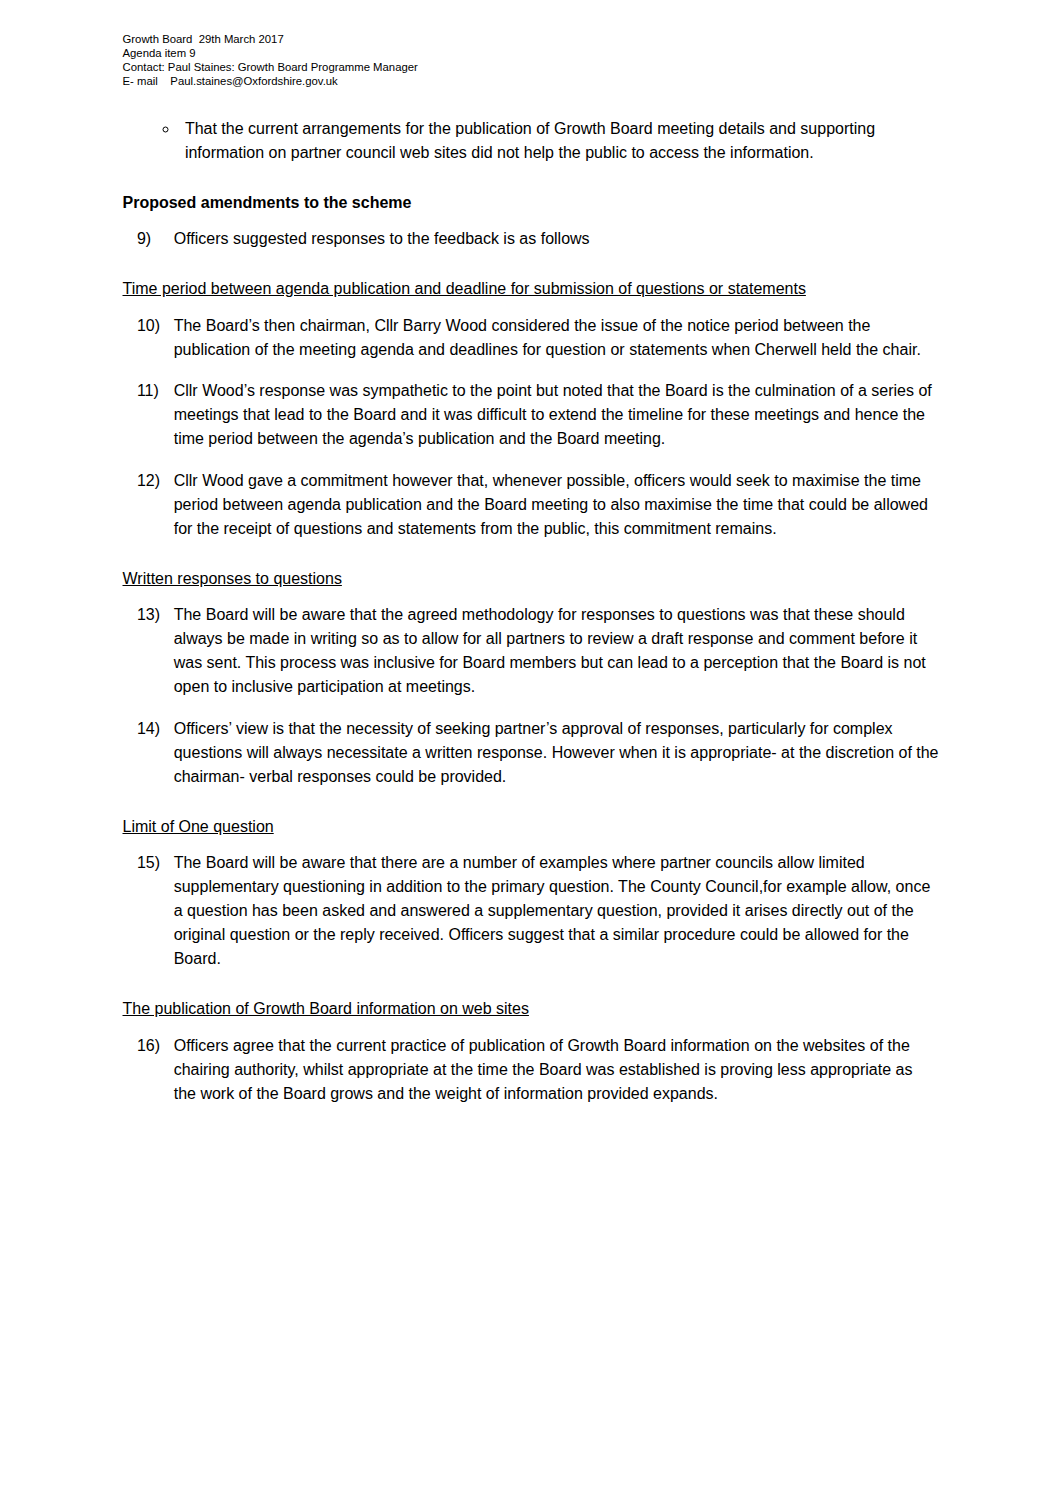Growth Board 29th March 2017
Agenda item 9
Contact: Paul Staines: Growth Board Programme Manager
E- mail Paul.staines@Oxfordshire.gov.uk
That the current arrangements for the publication of Growth Board meeting details and supporting information on partner council web sites did not help the public to access the information.
Proposed amendments to the scheme
Officers suggested responses to the feedback is as follows
Time period between agenda publication and deadline for submission of questions or statements
The Board’s then chairman, Cllr Barry Wood considered the issue of the notice period between the publication of the meeting agenda and deadlines for question or statements when Cherwell held the chair.
Cllr Wood’s response was sympathetic to the point but noted that the Board is the culmination of a series of meetings that lead to the Board and it was difficult to extend the timeline for these meetings and hence the time period between the agenda’s publication and the Board meeting.
Cllr Wood gave a commitment however that, whenever possible, officers would seek to maximise the time period between agenda publication and the Board meeting to also maximise the time that could be allowed for the receipt of questions and statements from the public, this commitment remains.
Written responses to questions
The Board will be aware that the agreed methodology for responses to questions was that these should always be made in writing so as to allow for all partners to review a draft response and comment before it was sent. This process was inclusive for Board members but can lead to a perception that the Board is not open to inclusive participation at meetings.
Officers’ view is that the necessity of seeking partner’s approval of responses, particularly for complex questions will always necessitate a written response. However when it is appropriate- at the discretion of the chairman- verbal responses could be provided.
Limit of One question
The Board will be aware that there are a number of examples where partner councils allow limited supplementary questioning in addition to the primary question. The County Council,for example allow, once a question has been asked and answered a supplementary question, provided it arises directly out of the original question or the reply received. Officers suggest that a similar procedure could be allowed for the Board.
The publication of Growth Board information on web sites
Officers agree that the current practice of publication of Growth Board information on the websites of the chairing authority, whilst appropriate at the time the Board was established is proving less appropriate as the work of the Board grows and the weight of information provided expands.